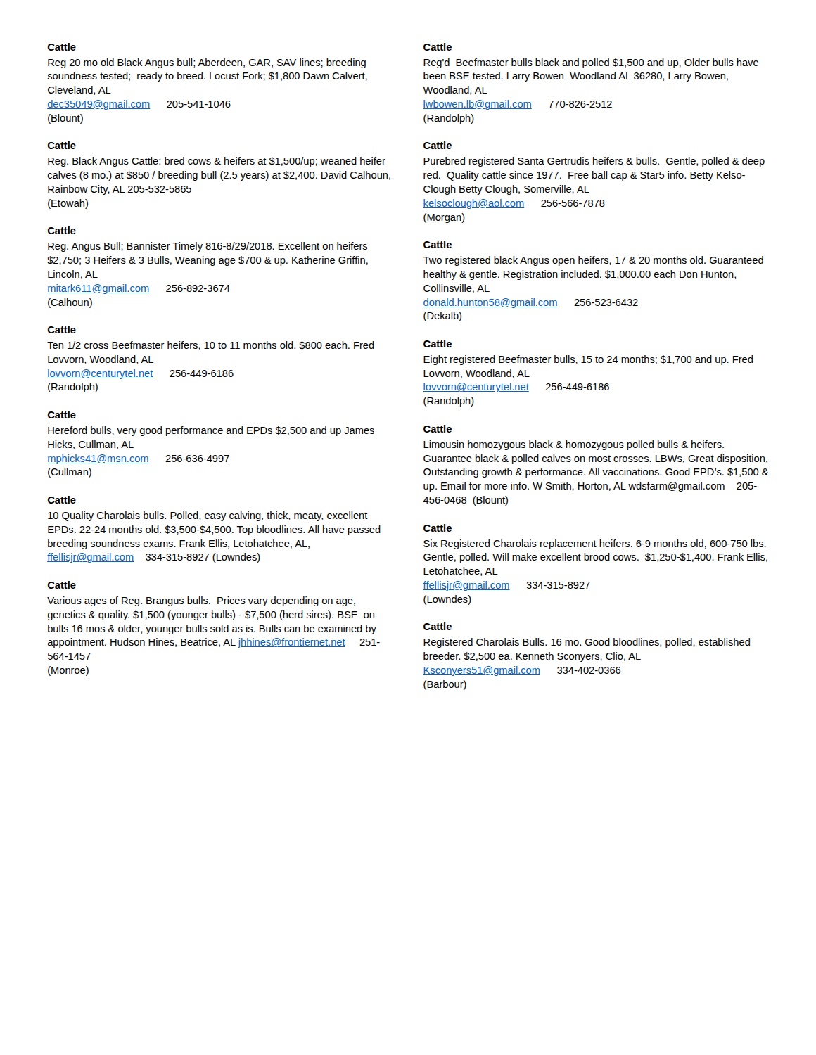Cattle
Reg 20 mo old Black Angus bull; Aberdeen, GAR, SAV lines; breeding soundness tested; ready to breed. Locust Fork; $1,800 Dawn Calvert, Cleveland, AL
dec35049@gmail.com 205-541-1046
(Blount)
Cattle
Reg. Black Angus Cattle: bred cows & heifers at $1,500/up; weaned heifer calves (8 mo.) at $850 / breeding bull (2.5 years) at $2,400. David Calhoun, Rainbow City, AL 205-532-5865
(Etowah)
Cattle
Reg. Angus Bull; Bannister Timely 816-8/29/2018. Excellent on heifers $2,750; 3 Heifers & 3 Bulls, Weaning age $700 & up. Katherine Griffin, Lincoln, AL
mitark611@gmail.com 256-892-3674
(Calhoun)
Cattle
Ten 1/2 cross Beefmaster heifers, 10 to 11 months old. $800 each. Fred Lovvorn, Woodland, AL
lovvorn@centurytel.net 256-449-6186
(Randolph)
Cattle
Hereford bulls, very good performance and EPDs $2,500 and up James Hicks, Cullman, AL
mphicks41@msn.com 256-636-4997
(Cullman)
Cattle
10 Quality Charolais bulls. Polled, easy calving, thick, meaty, excellent EPDs. 22-24 months old. $3,500-$4,500. Top bloodlines. All have passed breeding soundness exams. Frank Ellis, Letohatchee, AL, ffellisjr@gmail.com 334-315-8927 (Lowndes)
Cattle
Various ages of Reg. Brangus bulls. Prices vary depending on age, genetics & quality. $1,500 (younger bulls) - $7,500 (herd sires). BSE on bulls 16 mos & older, younger bulls sold as is. Bulls can be examined by appointment. Hudson Hines, Beatrice, AL jhhines@frontiernet.net 251-564-1457
(Monroe)
Cattle
Reg'd Beefmaster bulls black and polled $1,500 and up, Older bulls have been BSE tested. Larry Bowen Woodland AL 36280, Larry Bowen, Woodland, AL
lwbowen.lb@gmail.com 770-826-2512
(Randolph)
Cattle
Purebred registered Santa Gertrudis heifers & bulls. Gentle, polled & deep red. Quality cattle since 1977. Free ball cap & Star5 info. Betty Kelso-Clough Betty Clough, Somerville, AL
kelsoclough@aol.com 256-566-7878
(Morgan)
Cattle
Two registered black Angus open heifers, 17 & 20 months old. Guaranteed healthy & gentle. Registration included. $1,000.00 each Don Hunton, Collinsville, AL
donald.hunton58@gmail.com 256-523-6432
(Dekalb)
Cattle
Eight registered Beefmaster bulls, 15 to 24 months; $1,700 and up. Fred Lovvorn, Woodland, AL
lovvorn@centurytel.net 256-449-6186
(Randolph)
Cattle
Limousin homozygous black & homozygous polled bulls & heifers. Guarantee black & polled calves on most crosses. LBWs, Great disposition, Outstanding growth & performance. All vaccinations. Good EPD’s. $1,500 & up. Email for more info. W Smith, Horton, AL wdsfarm@gmail.com 205-456-0468 (Blount)
Cattle
Six Registered Charolais replacement heifers. 6-9 months old, 600-750 lbs. Gentle, polled. Will make excellent brood cows. $1,250-$1,400. Frank Ellis, Letohatchee, AL
ffellisjr@gmail.com 334-315-8927
(Lowndes)
Cattle
Registered Charolais Bulls. 16 mo. Good bloodlines, polled, established breeder. $2,500 ea. Kenneth Sconyers, Clio, AL
Ksconyers51@gmail.com 334-402-0366
(Barbour)